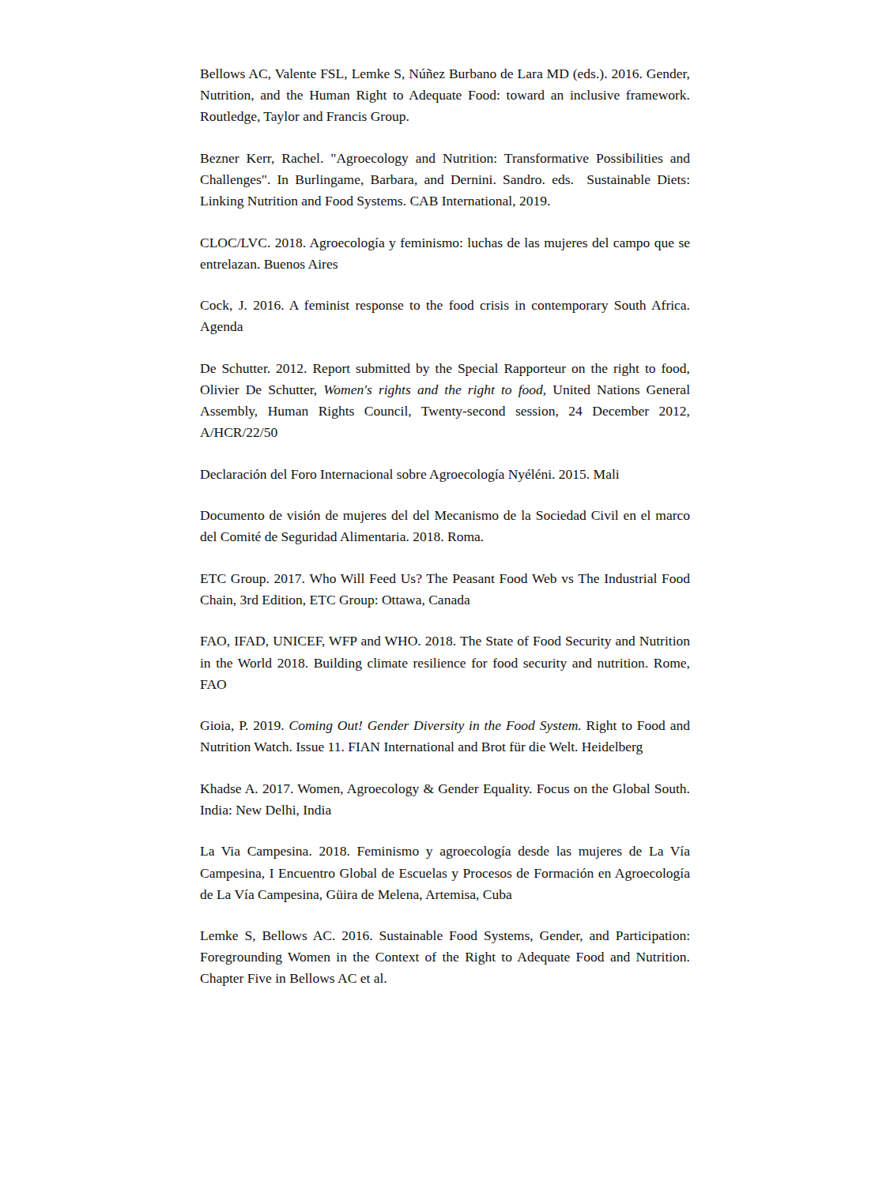Bellows AC, Valente FSL, Lemke S, Núñez Burbano de Lara MD (eds.). 2016. Gender, Nutrition, and the Human Right to Adequate Food: toward an inclusive framework. Routledge, Taylor and Francis Group.
Bezner Kerr, Rachel. "Agroecology and Nutrition: Transformative Possibilities and Challenges". In Burlingame, Barbara, and Dernini. Sandro. eds. Sustainable Diets: Linking Nutrition and Food Systems. CAB International, 2019.
CLOC/LVC. 2018. Agroecología y feminismo: luchas de las mujeres del campo que se entrelazan. Buenos Aires
Cock, J. 2016. A feminist response to the food crisis in contemporary South Africa. Agenda
De Schutter. 2012. Report submitted by the Special Rapporteur on the right to food, Olivier De Schutter, Women's rights and the right to food, United Nations General Assembly, Human Rights Council, Twenty-second session, 24 December 2012, A/HCR/22/50
Declaración del Foro Internacional sobre Agroecología Nyéléni. 2015. Mali
Documento de visión de mujeres del del Mecanismo de la Sociedad Civil en el marco del Comité de Seguridad Alimentaria. 2018. Roma.
ETC Group. 2017. Who Will Feed Us? The Peasant Food Web vs The Industrial Food Chain, 3rd Edition, ETC Group: Ottawa, Canada
FAO, IFAD, UNICEF, WFP and WHO. 2018. The State of Food Security and Nutrition in the World 2018. Building climate resilience for food security and nutrition. Rome, FAO
Gioia, P. 2019. Coming Out! Gender Diversity in the Food System. Right to Food and Nutrition Watch. Issue 11. FIAN International and Brot für die Welt. Heidelberg
Khadse A. 2017. Women, Agroecology & Gender Equality. Focus on the Global South. India: New Delhi, India
La Via Campesina. 2018. Feminismo y agroecología desde las mujeres de La Vía Campesina, I Encuentro Global de Escuelas y Procesos de Formación en Agroecología de La Vía Campesina, Güira de Melena, Artemisa, Cuba
Lemke S, Bellows AC. 2016. Sustainable Food Systems, Gender, and Participation: Foregrounding Women in the Context of the Right to Adequate Food and Nutrition. Chapter Five in Bellows AC et al.